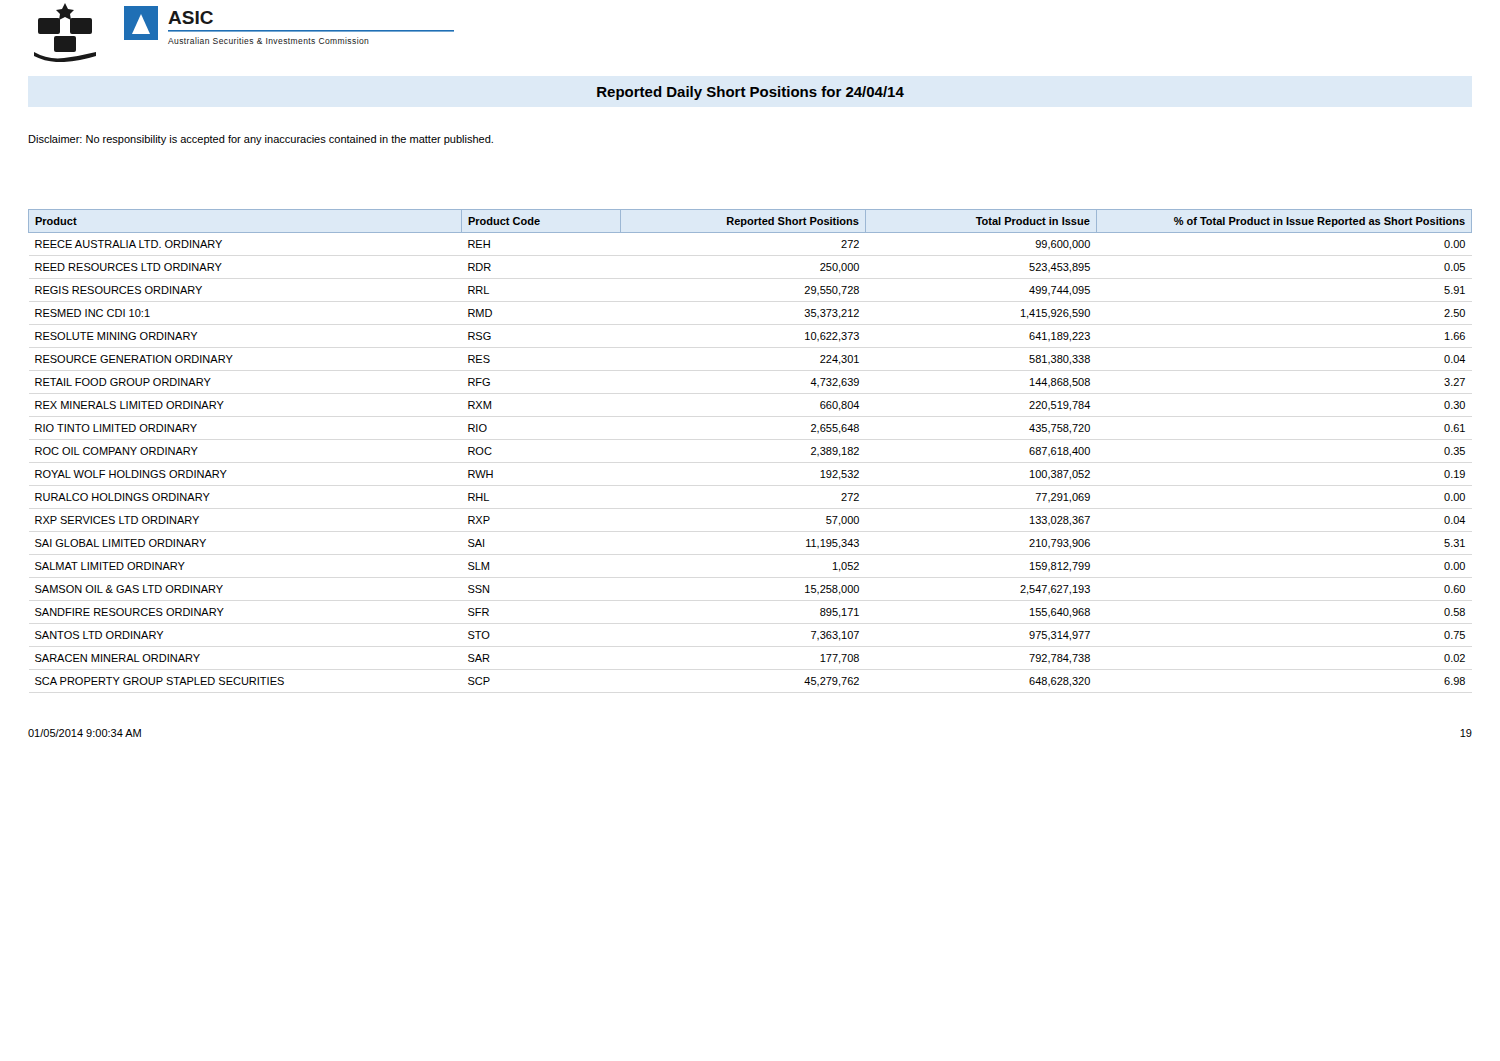ASIC Australian Securities & Investments Commission
Reported Daily Short Positions for 24/04/14
Disclaimer: No responsibility is accepted for any inaccuracies contained in the matter published.
| Product | Product Code | Reported Short Positions | Total Product in Issue | % of Total Product in Issue Reported as Short Positions |
| --- | --- | --- | --- | --- |
| REECE AUSTRALIA LTD. ORDINARY | REH | 272 | 99,600,000 | 0.00 |
| REED RESOURCES LTD ORDINARY | RDR | 250,000 | 523,453,895 | 0.05 |
| REGIS RESOURCES ORDINARY | RRL | 29,550,728 | 499,744,095 | 5.91 |
| RESMED INC CDI 10:1 | RMD | 35,373,212 | 1,415,926,590 | 2.50 |
| RESOLUTE MINING ORDINARY | RSG | 10,622,373 | 641,189,223 | 1.66 |
| RESOURCE GENERATION ORDINARY | RES | 224,301 | 581,380,338 | 0.04 |
| RETAIL FOOD GROUP ORDINARY | RFG | 4,732,639 | 144,868,508 | 3.27 |
| REX MINERALS LIMITED ORDINARY | RXM | 660,804 | 220,519,784 | 0.30 |
| RIO TINTO LIMITED ORDINARY | RIO | 2,655,648 | 435,758,720 | 0.61 |
| ROC OIL COMPANY ORDINARY | ROC | 2,389,182 | 687,618,400 | 0.35 |
| ROYAL WOLF HOLDINGS ORDINARY | RWH | 192,532 | 100,387,052 | 0.19 |
| RURALCO HOLDINGS ORDINARY | RHL | 272 | 77,291,069 | 0.00 |
| RXP SERVICES LTD ORDINARY | RXP | 57,000 | 133,028,367 | 0.04 |
| SAI GLOBAL LIMITED ORDINARY | SAI | 11,195,343 | 210,793,906 | 5.31 |
| SALMAT LIMITED ORDINARY | SLM | 1,052 | 159,812,799 | 0.00 |
| SAMSON OIL & GAS LTD ORDINARY | SSN | 15,258,000 | 2,547,627,193 | 0.60 |
| SANDFIRE RESOURCES ORDINARY | SFR | 895,171 | 155,640,968 | 0.58 |
| SANTOS LTD ORDINARY | STO | 7,363,107 | 975,314,977 | 0.75 |
| SARACEN MINERAL ORDINARY | SAR | 177,708 | 792,784,738 | 0.02 |
| SCA PROPERTY GROUP STAPLED SECURITIES | SCP | 45,279,762 | 648,628,320 | 6.98 |
01/05/2014 9:00:34 AM 19